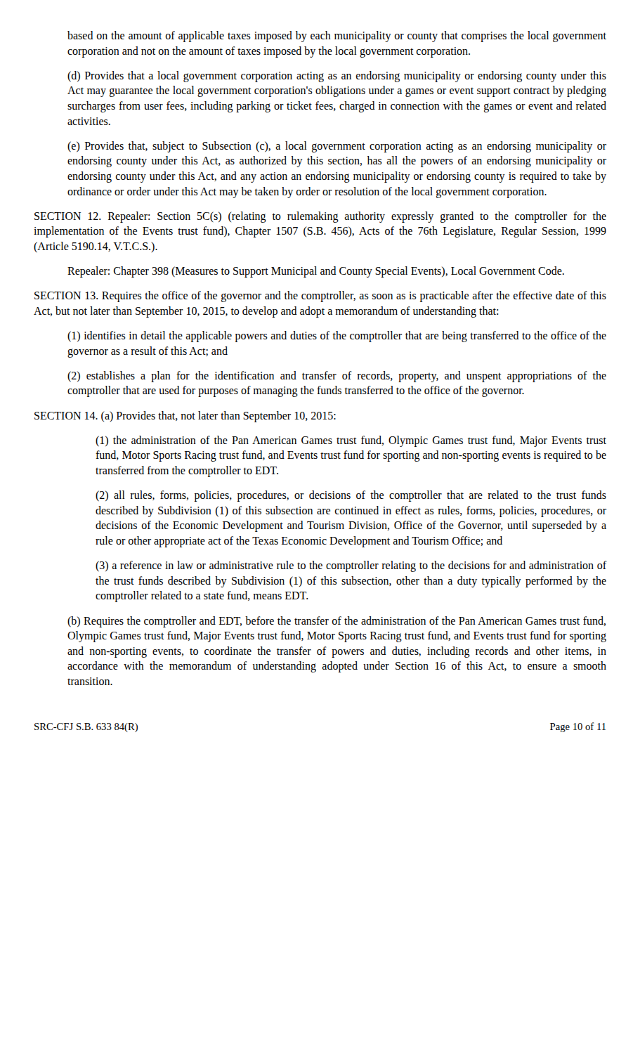based on the amount of applicable taxes imposed by each municipality or county that comprises the local government corporation and not on the amount of taxes imposed by the local government corporation.
(d) Provides that a local government corporation acting as an endorsing municipality or endorsing county under this Act may guarantee the local government corporation's obligations under a games or event support contract by pledging surcharges from user fees, including parking or ticket fees, charged in connection with the games or event and related activities.
(e) Provides that, subject to Subsection (c), a local government corporation acting as an endorsing municipality or endorsing county under this Act, as authorized by this section, has all the powers of an endorsing municipality or endorsing county under this Act, and any action an endorsing municipality or endorsing county is required to take by ordinance or order under this Act may be taken by order or resolution of the local government corporation.
SECTION 12. Repealer: Section 5C(s) (relating to rulemaking authority expressly granted to the comptroller for the implementation of the Events trust fund), Chapter 1507 (S.B. 456), Acts of the 76th Legislature, Regular Session, 1999 (Article 5190.14, V.T.C.S.).
Repealer: Chapter 398 (Measures to Support Municipal and County Special Events), Local Government Code.
SECTION 13. Requires the office of the governor and the comptroller, as soon as is practicable after the effective date of this Act, but not later than September 10, 2015, to develop and adopt a memorandum of understanding that:
(1) identifies in detail the applicable powers and duties of the comptroller that are being transferred to the office of the governor as a result of this Act; and
(2) establishes a plan for the identification and transfer of records, property, and unspent appropriations of the comptroller that are used for purposes of managing the funds transferred to the office of the governor.
SECTION 14. (a) Provides that, not later than September 10, 2015:
(1) the administration of the Pan American Games trust fund, Olympic Games trust fund, Major Events trust fund, Motor Sports Racing trust fund, and Events trust fund for sporting and non-sporting events is required to be transferred from the comptroller to EDT.
(2) all rules, forms, policies, procedures, or decisions of the comptroller that are related to the trust funds described by Subdivision (1) of this subsection are continued in effect as rules, forms, policies, procedures, or decisions of the Economic Development and Tourism Division, Office of the Governor, until superseded by a rule or other appropriate act of the Texas Economic Development and Tourism Office; and
(3) a reference in law or administrative rule to the comptroller relating to the decisions for and administration of the trust funds described by Subdivision (1) of this subsection, other than a duty typically performed by the comptroller related to a state fund, means EDT.
(b) Requires the comptroller and EDT, before the transfer of the administration of the Pan American Games trust fund, Olympic Games trust fund, Major Events trust fund, Motor Sports Racing trust fund, and Events trust fund for sporting and non-sporting events, to coordinate the transfer of powers and duties, including records and other items, in accordance with the memorandum of understanding adopted under Section 16 of this Act, to ensure a smooth transition.
SRC-CFJ S.B. 633 84(R)
Page 10 of 11